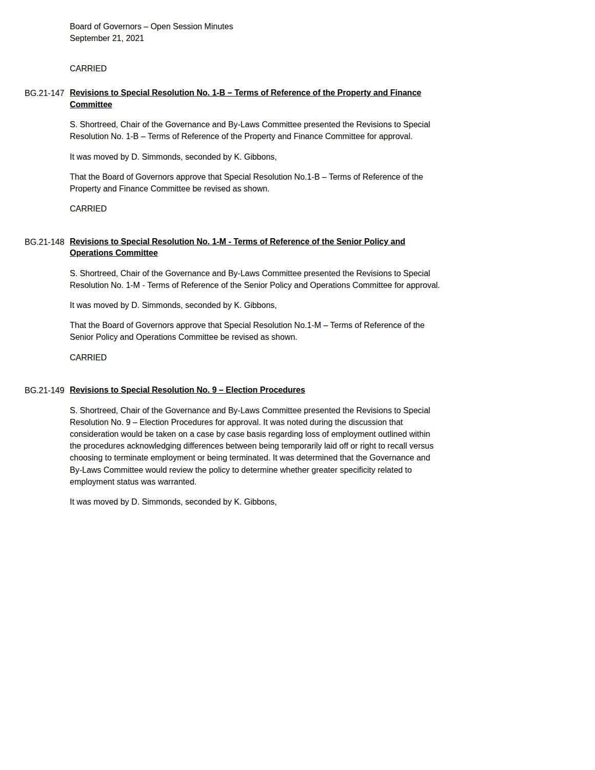Board of Governors – Open Session Minutes
September 21, 2021
CARRIED
BG.21-147
Revisions to Special Resolution No. 1-B – Terms of Reference of the Property and Finance Committee
S. Shortreed, Chair of the Governance and By-Laws Committee presented the Revisions to Special Resolution No. 1-B – Terms of Reference of the Property and Finance Committee for approval.
It was moved by D. Simmonds, seconded by K. Gibbons,
That the Board of Governors approve that Special Resolution No.1-B – Terms of Reference of the Property and Finance Committee be revised as shown.
CARRIED
BG.21-148
Revisions to Special Resolution No. 1-M - Terms of Reference of the Senior Policy and Operations Committee
S. Shortreed, Chair of the Governance and By-Laws Committee presented the Revisions to Special Resolution No. 1-M - Terms of Reference of the Senior Policy and Operations Committee for approval.
It was moved by D. Simmonds, seconded by K. Gibbons,
That the Board of Governors approve that Special Resolution No.1-M – Terms of Reference of the Senior Policy and Operations Committee be revised as shown.
CARRIED
BG.21-149
Revisions to Special Resolution No. 9 – Election Procedures
S. Shortreed, Chair of the Governance and By-Laws Committee presented the Revisions to Special Resolution No. 9 – Election Procedures for approval. It was noted during the discussion that consideration would be taken on a case by case basis regarding loss of employment outlined within the procedures acknowledging differences between being temporarily laid off or right to recall versus choosing to terminate employment or being terminated. It was determined that the Governance and By-Laws Committee would review the policy to determine whether greater specificity related to employment status was warranted.
It was moved by D. Simmonds, seconded by K. Gibbons,